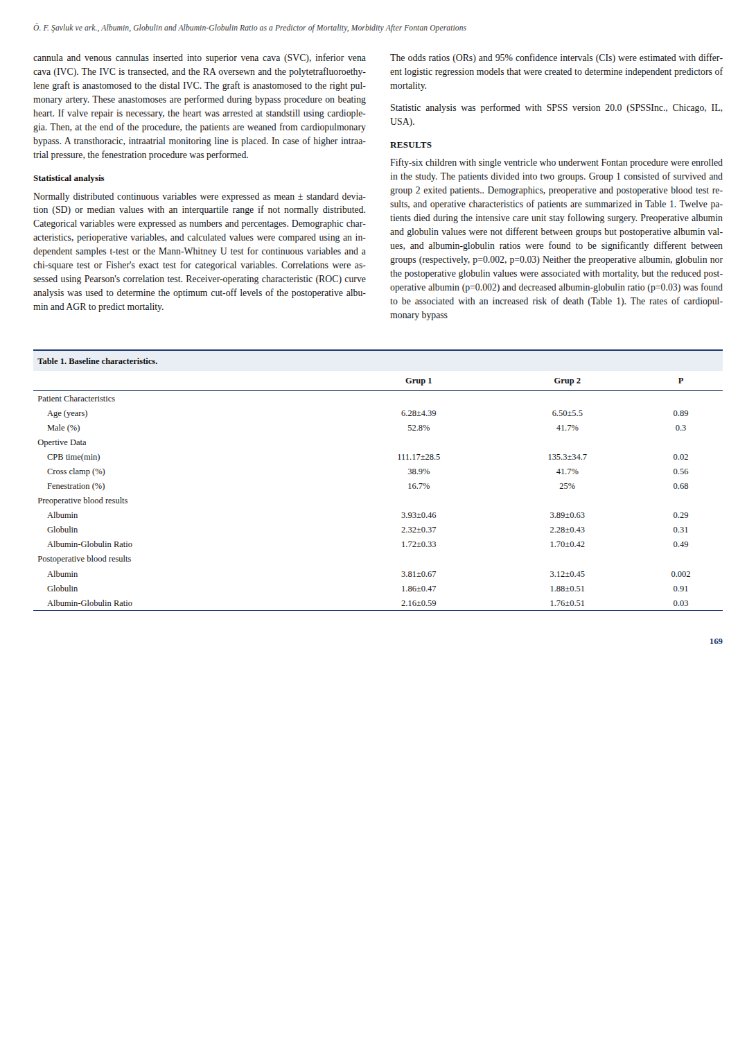Ö. F. Şavluk ve ark., Albumin, Globulin and Albumin-Globulin Ratio as a Predictor of Mortality, Morbidity After Fontan Operations
cannula and venous cannulas inserted into superior vena cava (SVC), inferior vena cava (IVC). The IVC is transected, and the RA oversewn and the polytetrafluoroethylene graft is anastomosed to the distal IVC. The graft is anastomosed to the right pulmonary artery. These anastomoses are performed during bypass procedure on beating heart. If valve repair is necessary, the heart was arrested at standstill using cardioplegia. Then, at the end of the procedure, the patients are weaned from cardiopulmonary bypass. A transthoracic, intraatrial monitoring line is placed. In case of higher intraatrial pressure, the fenestration procedure was performed.
Statistical analysis
Normally distributed continuous variables were expressed as mean ± standard deviation (SD) or median values with an interquartile range if not normally distributed. Categorical variables were expressed as numbers and percentages. Demographic characteristics, perioperative variables, and calculated values were compared using an independent samples t-test or the Mann-Whitney U test for continuous variables and a chi-square test or Fisher's exact test for categorical variables. Correlations were assessed using Pearson's correlation test. Receiver-operating characteristic (ROC) curve analysis was used to determine the optimum cut-off levels of the postoperative albumin and AGR to predict mortality.
The odds ratios (ORs) and 95% confidence intervals (CIs) were estimated with different logistic regression models that were created to determine independent predictors of mortality.
Statistic analysis was performed with SPSS version 20.0 (SPSSInc., Chicago, IL, USA).
Results
Fifty-six children with single ventricle who underwent Fontan procedure were enrolled in the study. The patients divided into two groups. Group 1 consisted of survived and group 2 exited patients.. Demographics, preoperative and postoperative blood test results, and operative characteristics of patients are summarized in Table 1. Twelve patients died during the intensive care unit stay following surgery. Preoperative albumin and globulin values were not different between groups but postoperative albumin values, and albumin-globulin ratios were found to be significantly different between groups (respectively, p=0.002, p=0.03) Neither the preoperative albumin, globulin nor the postoperative globulin values were associated with mortality, but the reduced postoperative albumin (p=0.002) and decreased albumin-globulin ratio (p=0.03) was found to be associated with an increased risk of death (Table 1). The rates of cardiopulmonary bypass
Table 1. Baseline characteristics.
| | Grup 1 | Grup 2 | P |
| --- | --- | --- | --- |
| Patient Characteristics | | | |
| Age (years) | 6.28±4.39 | 6.50±5.5 | 0.89 |
| Male (%) | 52.8% | 41.7% | 0.3 |
| Opertive Data | | | |
| CPB time(min) | 111.17±28.5 | 135.3±34.7 | 0.02 |
| Cross clamp (%) | 38.9% | 41.7% | 0.56 |
| Fenestration (%) | 16.7% | 25% | 0.68 |
| Preoperative blood results | | | |
| Albumin | 3.93±0.46 | 3.89±0.63 | 0.29 |
| Globulin | 2.32±0.37 | 2.28±0.43 | 0.31 |
| Albumin-Globulin Ratio | 1.72±0.33 | 1.70±0.42 | 0.49 |
| Postoperative blood results | | | |
| Albumin | 3.81±0.67 | 3.12±0.45 | 0.002 |
| Globulin | 1.86±0.47 | 1.88±0.51 | 0.91 |
| Albumin-Globulin Ratio | 2.16±0.59 | 1.76±0.51 | 0.03 |
169